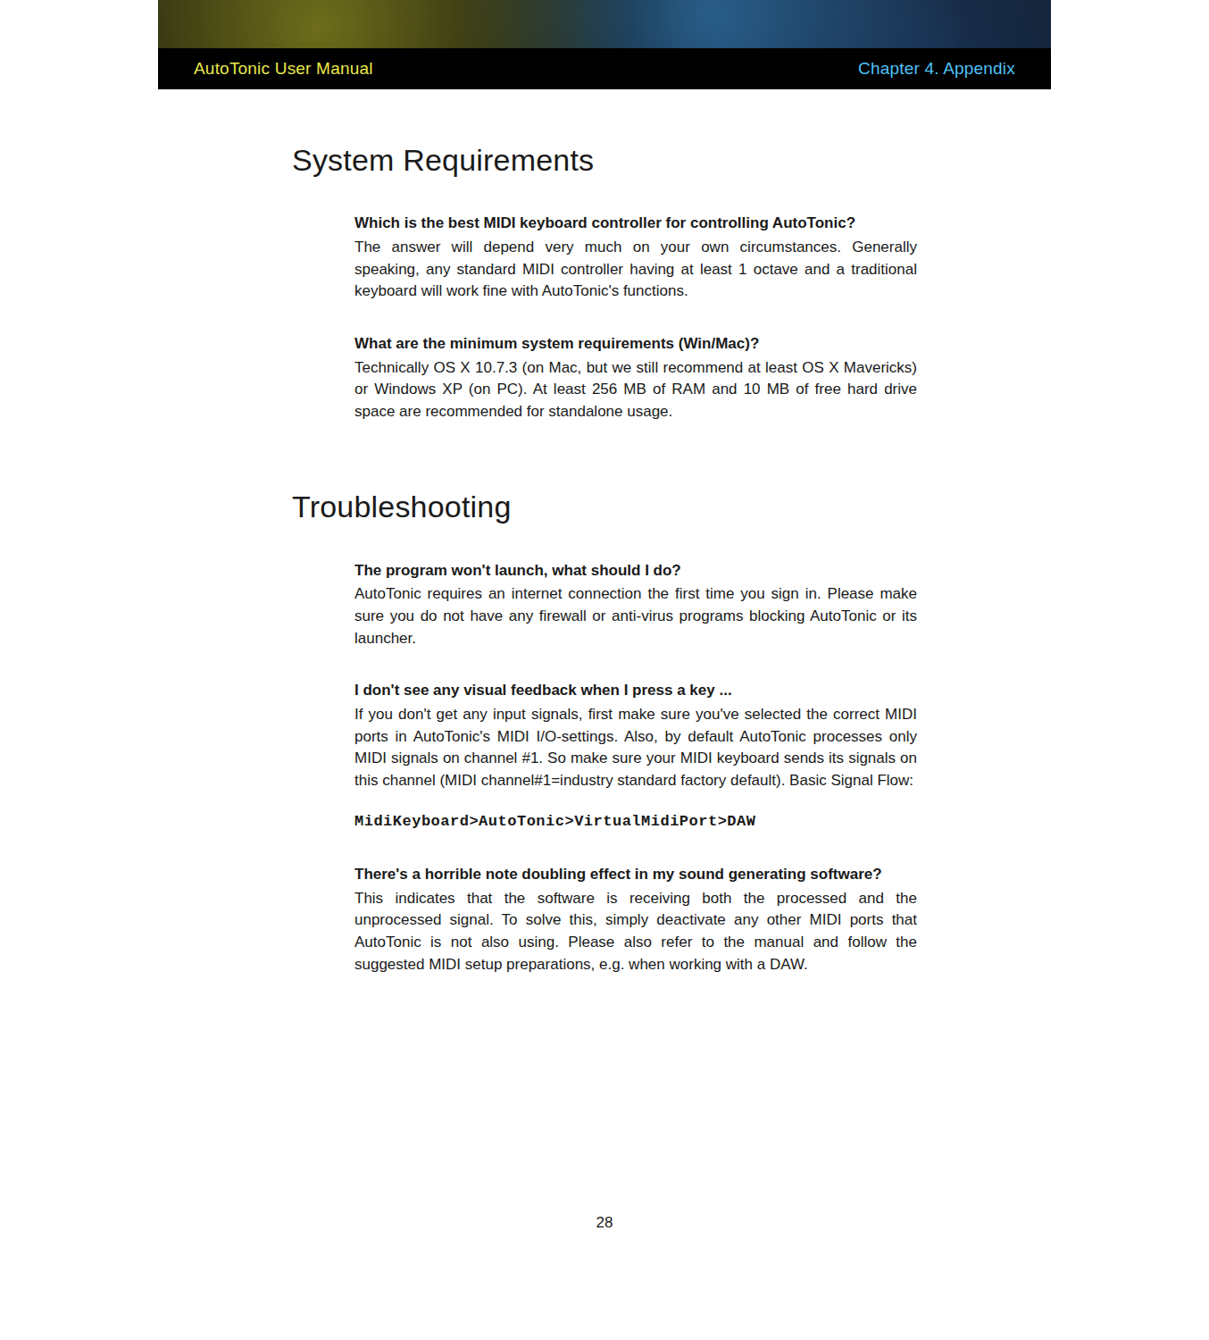AutoTonic User Manual Chapter 4. Appendix
System Requirements
Which is the best MIDI keyboard controller for controlling AutoTonic?
The answer will depend very much on your own circumstances. Generally speaking, any standard MIDI controller having at least 1 octave and a traditional keyboard will work fine with AutoTonic's functions.
What are the minimum system requirements (Win/Mac)?
Technically OS X 10.7.3 (on Mac, but we still recommend at least OS X Mavericks) or Windows XP (on PC). At least 256 MB of RAM and 10 MB of free hard drive space are recommended for standalone usage.
Troubleshooting
The program won't launch, what should I do?
AutoTonic requires an internet connection the first time you sign in. Please make sure you do not have any firewall or anti-virus programs blocking AutoTonic or its launcher.
I don't see any visual feedback when I press a key ...
If you don't get any input signals, first make sure you've selected the correct MIDI ports in AutoTonic's MIDI I/O-settings. Also, by default AutoTonic processes only MIDI signals on channel #1. So make sure your MIDI keyboard sends its signals on this channel (MIDI channel#1=industry standard factory default). Basic Signal Flow:
MidiKeyboard>AutoTonic>VirtualMidiPort>DAW
There's a horrible note doubling effect in my sound generating software?
This indicates that the software is receiving both the processed and the unprocessed signal. To solve this, simply deactivate any other MIDI ports that AutoTonic is not also using. Please also refer to the manual and follow the suggested MIDI setup preparations, e.g. when working with a DAW.
28